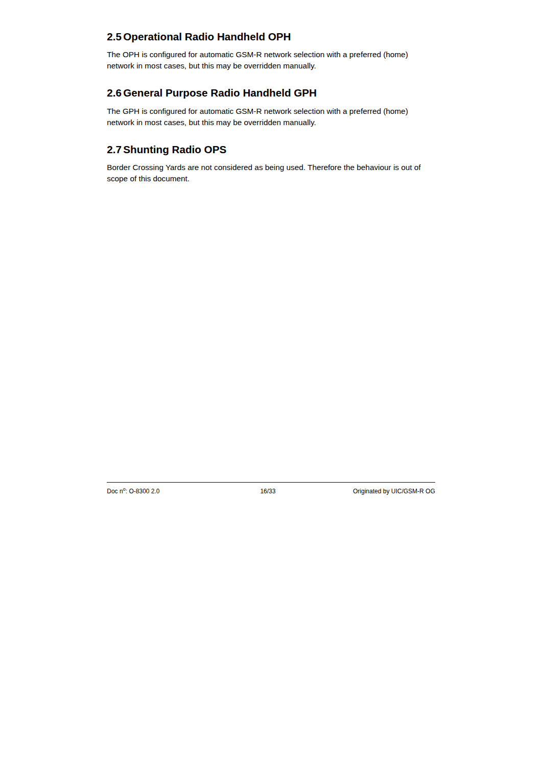2.5 Operational Radio Handheld OPH
The OPH is configured for automatic GSM-R network selection with a preferred (home) network in most cases, but this may be overridden manually.
2.6 General Purpose Radio Handheld GPH
The GPH is configured for automatic GSM-R network selection with a preferred (home) network in most cases, but this may be overridden manually.
2.7 Shunting Radio OPS
Border Crossing Yards are not considered as being used. Therefore the behaviour is out of scope of this document.
Doc no: O-8300 2.0
16/33
Originated by UIC/GSM-R OG